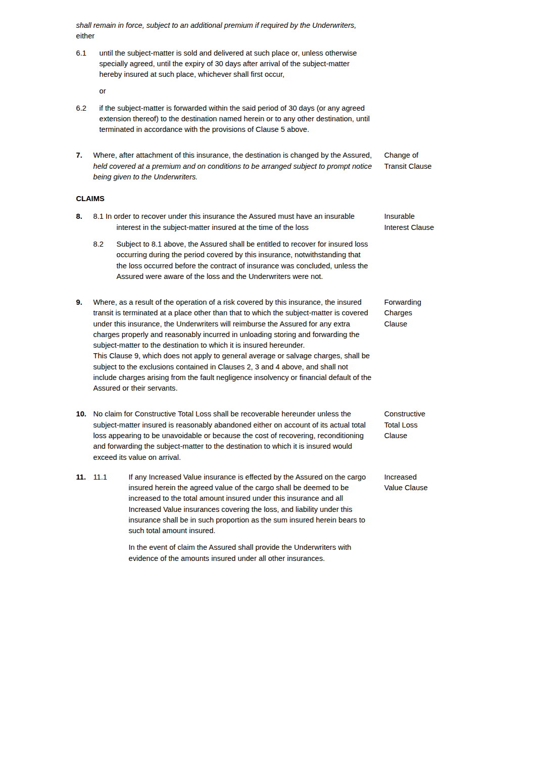shall remain in force, subject to an additional premium if required by the Underwriters, either
6.1
until the subject-matter is sold and delivered at such place or, unless otherwise specially agreed, until the expiry of 30 days after arrival of the subject-matter hereby insured at such place, whichever shall first occur,
or
6.2
if the subject-matter is forwarded within the said period of 30 days (or any agreed extension thereof) to the destination named herein or to any other destination, until terminated in accordance with the provisions of Clause 5 above.
7.
Where, after attachment of this insurance, the destination is changed by the Assured, held covered at a premium and on conditions to be arranged subject to prompt notice being given to the Underwriters.
Change of Transit Clause
CLAIMS
8.
8.1 In order to recover under this insurance the Assured must have an insurable
interest in the subject-matter insured at the time of the loss
8.2
Subject to 8.1 above, the Assured shall be entitled to recover for insured loss occurring during the period covered by this insurance, notwithstanding that the loss occurred before the contract of insurance was concluded, unless the Assured were aware of the loss and the Underwriters were not.
Insurable Interest Clause
9.
Where, as a result of the operation of a risk covered by this insurance, the insured transit is terminated at a place other than that to which the subject-matter is covered under this insurance, the Underwriters will reimburse the Assured for any extra charges properly and reasonably incurred in unloading storing and forwarding the subject-matter to the destination to which it is insured hereunder.
This Clause 9, which does not apply to general average or salvage charges, shall be subject to the exclusions contained in Clauses 2, 3 and 4 above, and shall not include charges arising from the fault negligence insolvency or financial default of the Assured or their servants.
Forwarding Charges Clause
10.
No claim for Constructive Total Loss shall be recoverable hereunder unless the subject-matter insured is reasonably abandoned either on account of its actual total loss appearing to be unavoidable or because the cost of recovering, reconditioning and forwarding the subject-matter to the destination to which it is insured would exceed its value on arrival.
Constructive Total Loss Clause
11.
11.1
If any Increased Value insurance is effected by the Assured on the cargo insured herein the agreed value of the cargo shall be deemed to be increased to the total amount insured under this insurance and all Increased Value insurances covering the loss, and liability under this insurance shall be in such proportion as the sum insured herein bears to such total amount insured.
In the event of claim the Assured shall provide the Underwriters with evidence of the amounts insured under all other insurances.
Increased Value Clause